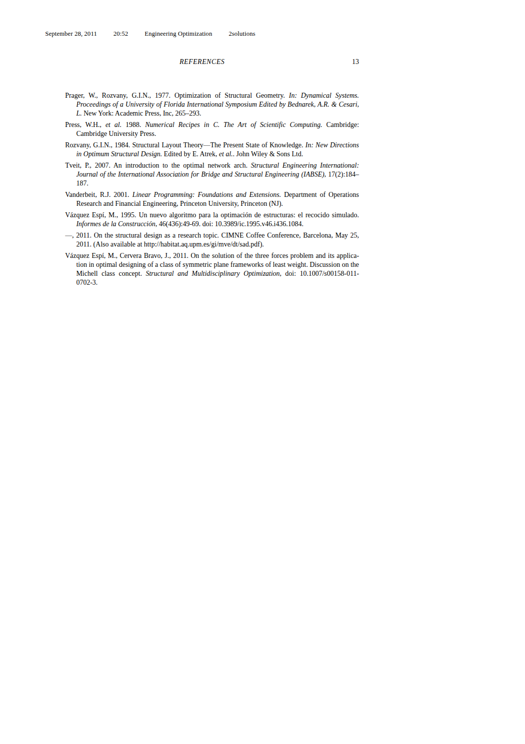September 28, 201120:52 Engineering Optimization 2solutions
REFERENCES 13
Prager, W., Rozvany, G.I.N., 1977. Optimization of Structural Geometry. In: Dynamical Systems. Proceedings of a University of Florida International Symposium Edited by Bednarek, A.R. & Cesari, L. New York: Academic Press, Inc, 265–293.
Press, W.H., et al. 1988. Numerical Recipes in C. The Art of Scientific Computing. Cambridge: Cambridge University Press.
Rozvany, G.I.N., 1984. Structural Layout Theory—The Present State of Knowledge. In: New Directions in Optimum Structural Design. Edited by E. Atrek, et al.. John Wiley & Sons Ltd.
Tveit, P., 2007. An introduction to the optimal network arch. Structural Engineering International: Journal of the International Association for Bridge and Structural Engineering (IABSE), 17(2):184–187.
Vanderbeit, R.J. 2001. Linear Programming: Foundations and Extensions. Department of Operations Research and Financial Engineering, Princeton University, Princeton (NJ).
Vázquez Espí, M., 1995. Un nuevo algoritmo para la optimación de estructuras: el recocido simulado. Informes de la Construcción, 46(436):49-69. doi: 10.3989/ic.1995.v46.i436.1084.
—, 2011. On the structural design as a research topic. CIMNE Coffee Conference, Barcelona, May 25, 2011. (Also available at http://habitat.aq.upm.es/gi/mve/dt/sad.pdf).
Vázquez Espí, M., Cervera Bravo, J., 2011. On the solution of the three forces problem and its application in optimal designing of a class of symmetric plane frameworks of least weight. Discussion on the Michell class concept. Structural and Multidisciplinary Optimization, doi: 10.1007/s00158-011-0702-3.